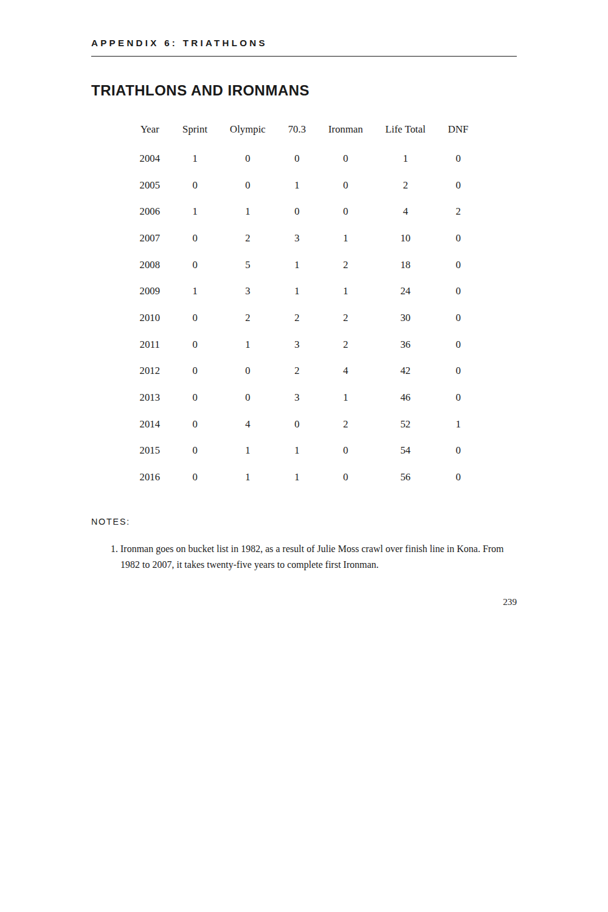Appendix 6: Triathlons
Triathlons and Ironmans
| Year | Sprint | Olympic | 70.3 | Ironman | Life Total | DNF |
| --- | --- | --- | --- | --- | --- | --- |
| 2004 | 1 | 0 | 0 | 0 | 1 | 0 |
| 2005 | 0 | 0 | 1 | 0 | 2 | 0 |
| 2006 | 1 | 1 | 0 | 0 | 4 | 2 |
| 2007 | 0 | 2 | 3 | 1 | 10 | 0 |
| 2008 | 0 | 5 | 1 | 2 | 18 | 0 |
| 2009 | 1 | 3 | 1 | 1 | 24 | 0 |
| 2010 | 0 | 2 | 2 | 2 | 30 | 0 |
| 2011 | 0 | 1 | 3 | 2 | 36 | 0 |
| 2012 | 0 | 0 | 2 | 4 | 42 | 0 |
| 2013 | 0 | 0 | 3 | 1 | 46 | 0 |
| 2014 | 0 | 4 | 0 | 2 | 52 | 1 |
| 2015 | 0 | 1 | 1 | 0 | 54 | 0 |
| 2016 | 0 | 1 | 1 | 0 | 56 | 0 |
Notes:
Ironman goes on bucket list in 1982, as a result of Julie Moss crawl over finish line in Kona. From 1982 to 2007, it takes twenty-five years to complete first Ironman.
239